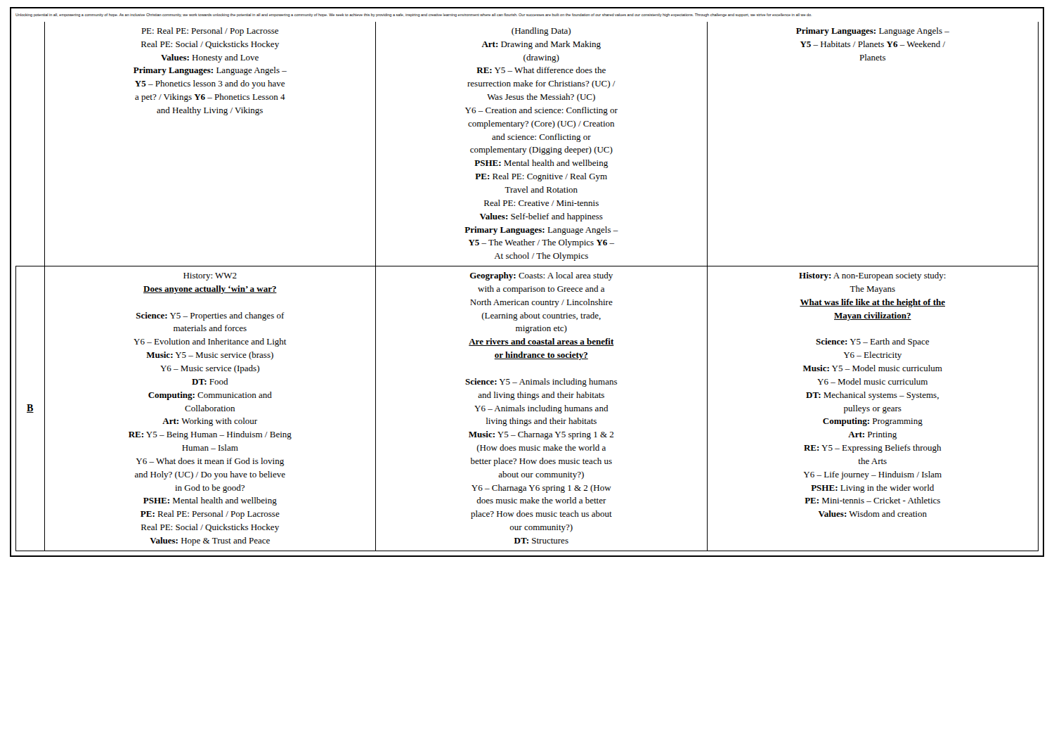Unlocking potential in all, empowering a community of hope. As an inclusive Christian community, we work towards unlocking the potential in all and empowering a community of hope. We seek to achieve this by providing a safe, inspiring and creative learning environment where all can flourish. Our successes are built on the foundation of our shared values and our consistently high expectations. Through challenge and support, we strive for excellence in all we do.
| | PE: Real PE: Personal / Pop Lacrosse Real PE: Social / Quicksticks Hockey Values: Honesty and Love Primary Languages: Language Angels – Y5 – Phonetics lesson 3 and do you have a pet? / Vikings Y6 – Phonetics Lesson 4 and Healthy Living / Vikings | (Handling Data) Art: Drawing and Mark Making (drawing) RE: Y5 – What difference does the resurrection make for Christians? (UC) / Was Jesus the Messiah? (UC) Y6 – Creation and science: Conflicting or complementary? (Core) (UC) / Creation and science: Conflicting or complementary (Digging deeper) (UC) PSHE: Mental health and wellbeing PE: Real PE: Cognitive / Real Gym Travel and Rotation Real PE: Creative / Mini-tennis Values: Self-belief and happiness Primary Languages: Language Angels – Y5 – The Weather / The Olympics Y6 – At school / The Olympics | Primary Languages: Language Angels – Y5 – Habitats / Planets Y6 – Weekend / Planets |
| B | History: WW2 Does anyone actually ‘win’ a war? Science: Y5 – Properties and changes of materials and forces Y6 – Evolution and Inheritance and Light Music: Y5 – Music service (brass) Y6 – Music service (Ipads) DT: Food Computing: Communication and Collaboration Art: Working with colour RE: Y5 – Being Human – Hinduism / Being Human – Islam Y6 – What does it mean if God is loving and Holy? (UC) / Do you have to believe in God to be good? PSHE: Mental health and wellbeing PE: Real PE: Personal / Pop Lacrosse Real PE: Social / Quicksticks Hockey Values: Hope & Trust and Peace | Geography: Coasts: A local area study with a comparison to Greece and a North American country / Lincolnshire (Learning about countries, trade, migration etc) Are rivers and coastal areas a benefit or hindrance to society? Science: Y5 – Animals including humans and living things and their habitats Y6 – Animals including humans and living things and their habitats Music: Y5 – Charnaga Y5 spring 1 & 2 (How does music make the world a better place? How does music teach us about our community?) Y6 – Charnaga Y6 spring 1 & 2 (How does music make the world a better place? How does music teach us about our community?) DT: Structures | History: A non-European society study: The Mayans What was life like at the height of the Mayan civilization? Science: Y5 – Earth and Space Y6 – Electricity Music: Y5 – Model music curriculum Y6 – Model music curriculum DT: Mechanical systems – Systems, pulleys or gears Computing: Programming Art: Printing RE: Y5 – Expressing Beliefs through the Arts Y6 – Life journey – Hinduism / Islam PSHE: Living in the wider world PE: Mini-tennis – Cricket - Athletics Values: Wisdom and creation |